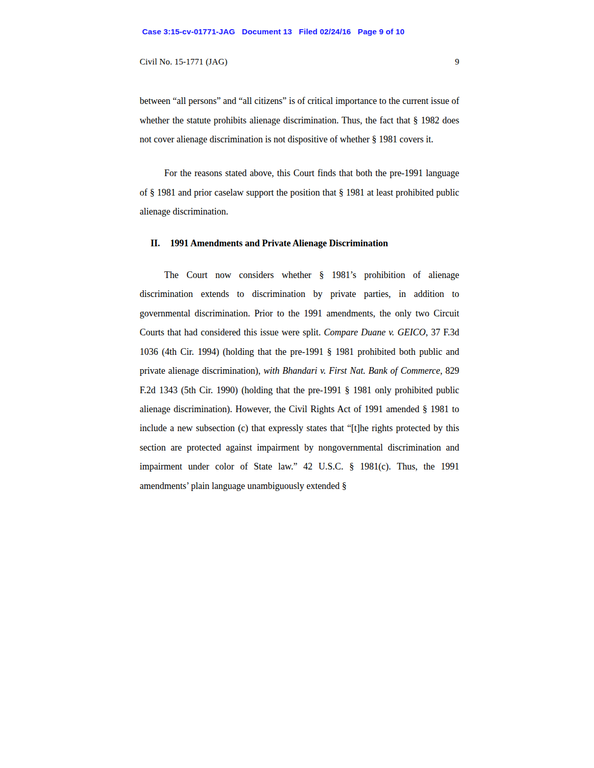Case 3:15-cv-01771-JAG Document 13 Filed 02/24/16 Page 9 of 10
Civil No. 15-1771 (JAG) 9
between “all persons” and “all citizens” is of critical importance to the current issue of whether the statute prohibits alienage discrimination. Thus, the fact that § 1982 does not cover alienage discrimination is not dispositive of whether § 1981 covers it.
For the reasons stated above, this Court finds that both the pre-1991 language of § 1981 and prior caselaw support the position that § 1981 at least prohibited public alienage discrimination.
II. 1991 Amendments and Private Alienage Discrimination
The Court now considers whether § 1981’s prohibition of alienage discrimination extends to discrimination by private parties, in addition to governmental discrimination. Prior to the 1991 amendments, the only two Circuit Courts that had considered this issue were split. Compare Duane v. GEICO, 37 F.3d 1036 (4th Cir. 1994) (holding that the pre-1991 § 1981 prohibited both public and private alienage discrimination), with Bhandari v. First Nat. Bank of Commerce, 829 F.2d 1343 (5th Cir. 1990) (holding that the pre-1991 § 1981 only prohibited public alienage discrimination). However, the Civil Rights Act of 1991 amended § 1981 to include a new subsection (c) that expressly states that “[t]he rights protected by this section are protected against impairment by nongovernmental discrimination and impairment under color of State law.” 42 U.S.C. § 1981(c). Thus, the 1991 amendments’ plain language unambiguously extended §